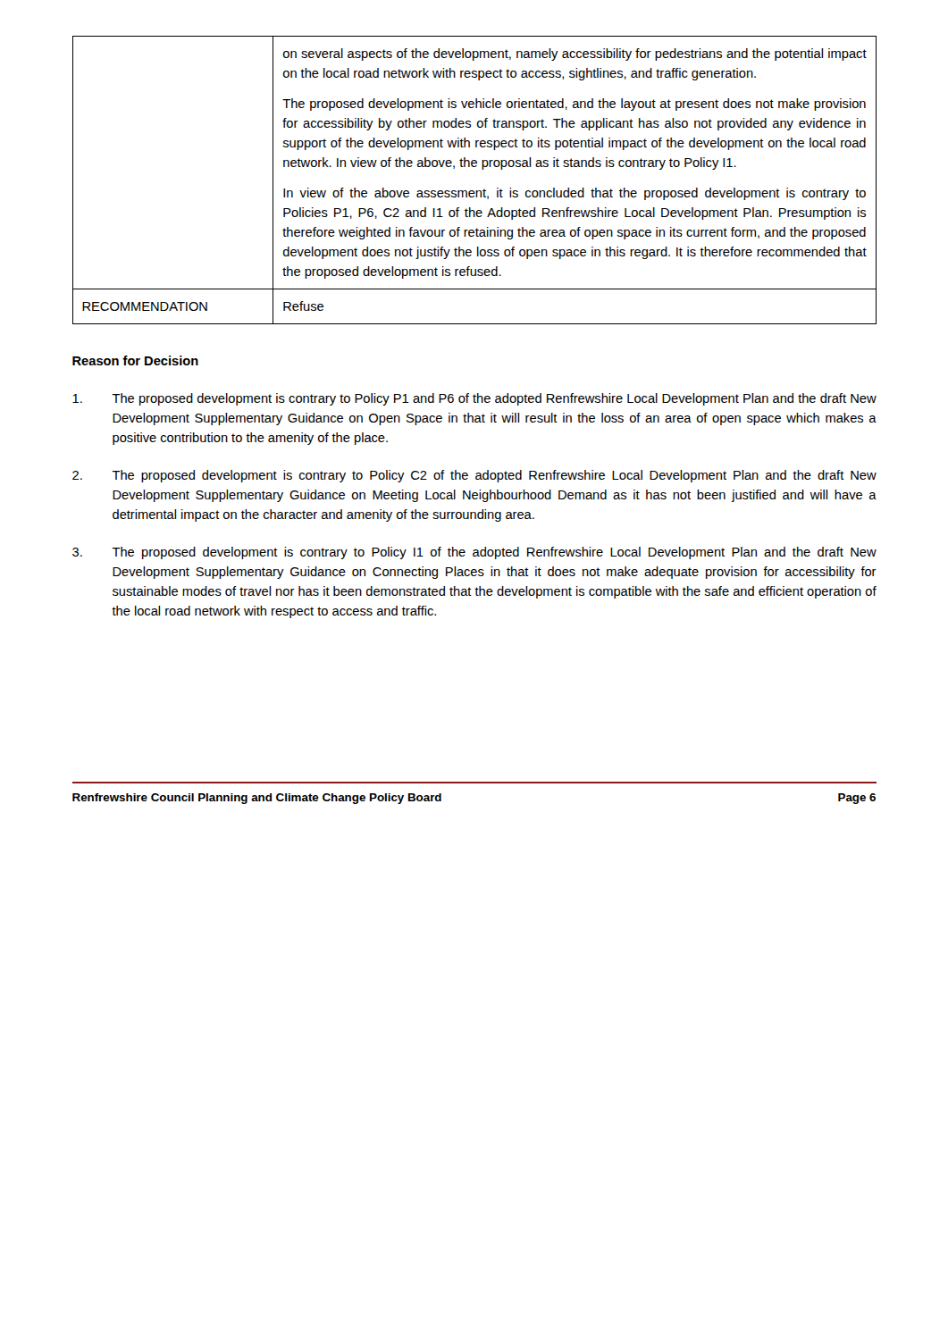| | on several aspects of the development, namely accessibility for pedestrians and the potential impact on the local road network with respect to access, sightlines, and traffic generation. The proposed development is vehicle orientated, and the layout at present does not make provision for accessibility by other modes of transport. The applicant has also not provided any evidence in support of the development with respect to its potential impact of the development on the local road network. In view of the above, the proposal as it stands is contrary to Policy I1. In view of the above assessment, it is concluded that the proposed development is contrary to Policies P1, P6, C2 and I1 of the Adopted Renfrewshire Local Development Plan. Presumption is therefore weighted in favour of retaining the area of open space in its current form, and the proposed development does not justify the loss of open space in this regard. It is therefore recommended that the proposed development is refused. |
| RECOMMENDATION | Refuse |
Reason for Decision
The proposed development is contrary to Policy P1 and P6 of the adopted Renfrewshire Local Development Plan and the draft New Development Supplementary Guidance on Open Space in that it will result in the loss of an area of open space which makes a positive contribution to the amenity of the place.
The proposed development is contrary to Policy C2 of the adopted Renfrewshire Local Development Plan and the draft New Development Supplementary Guidance on Meeting Local Neighbourhood Demand as it has not been justified and will have a detrimental impact on the character and amenity of the surrounding area.
The proposed development is contrary to Policy I1 of the adopted Renfrewshire Local Development Plan and the draft New Development Supplementary Guidance on Connecting Places in that it does not make adequate provision for accessibility for sustainable modes of travel nor has it been demonstrated that the development is compatible with the safe and efficient operation of the local road network with respect to access and traffic.
Renfrewshire Council Planning and Climate Change Policy Board Page 6